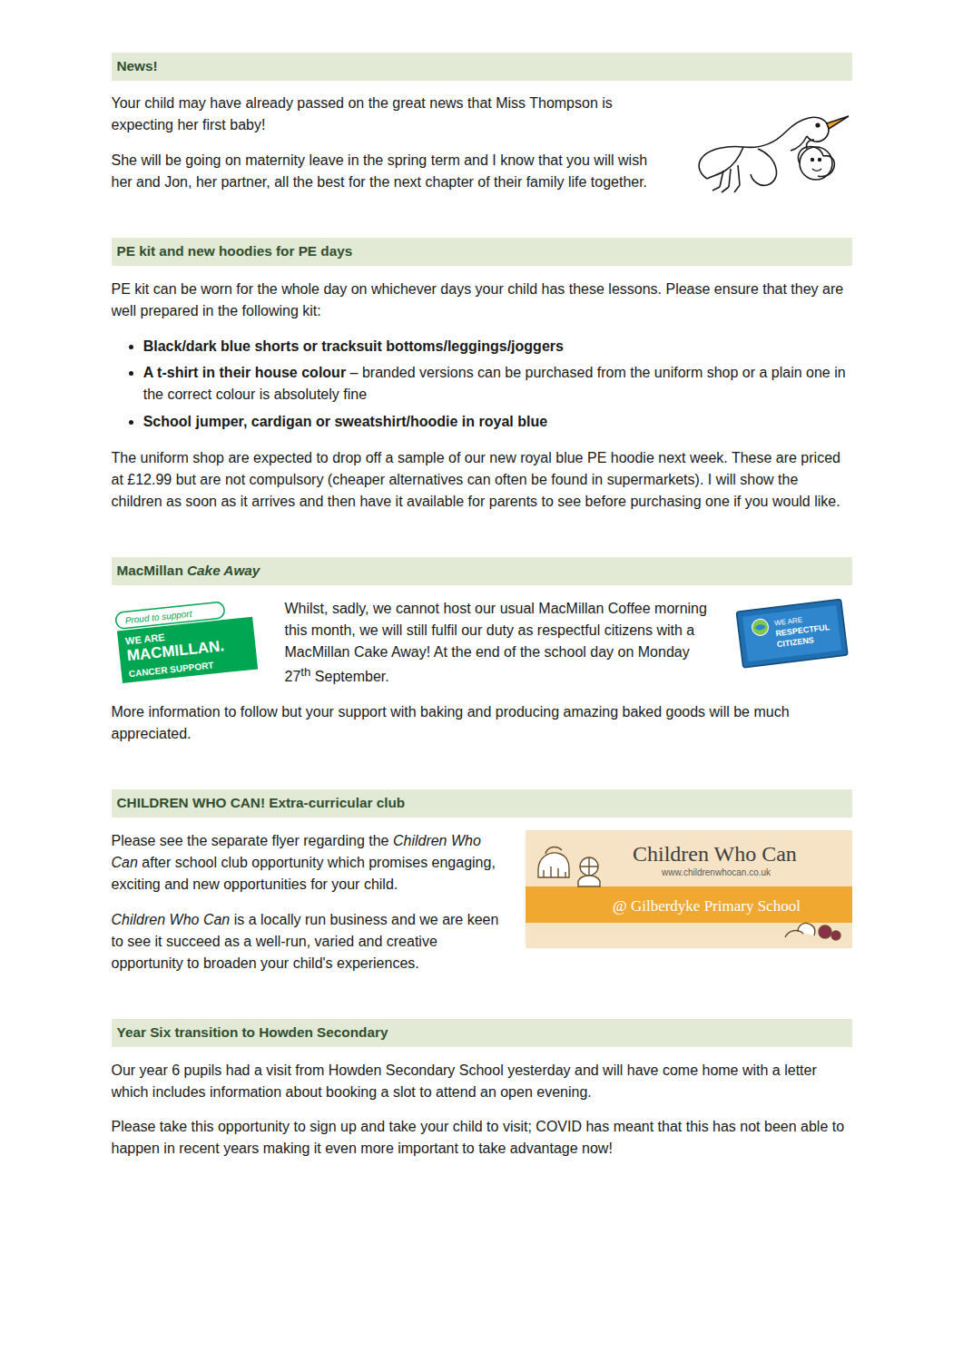News!
Your child may have already passed on the great news that Miss Thompson is expecting her first baby!
She will be going on maternity leave in the spring term and I know that you will wish her and Jon, her partner, all the best for the next chapter of their family life together.
PE kit and new hoodies for PE days
PE kit can be worn for the whole day on whichever days your child has these lessons. Please ensure that they are well prepared in the following kit:
Black/dark blue shorts or tracksuit bottoms/leggings/joggers
A t-shirt in their house colour – branded versions can be purchased from the uniform shop or a plain one in the correct colour is absolutely fine
School jumper, cardigan or sweatshirt/hoodie in royal blue
The uniform shop are expected to drop off a sample of our new royal blue PE hoodie next week. These are priced at £12.99 but are not compulsory (cheaper alternatives can often be found in supermarkets). I will show the children as soon as it arrives and then have it available for parents to see before purchasing one if you would like.
MacMillan Cake Away
Proud to support WE ARE MACMILLAN. CANCER SUPPORT WE ARE RESPECTFUL CITIZENS
Whilst, sadly, we cannot host our usual MacMillan Coffee morning this month, we will still fulfil our duty as respectful citizens with a MacMillan Cake Away! At the end of the school day on Monday 27th September.
More information to follow but your support with baking and producing amazing baked goods will be much appreciated.
CHILDREN WHO CAN! Extra-curricular club
Children Who Can www.childrenwhocan.co.uk @ Gilberdyke Primary School
Please see the separate flyer regarding the Children Who Can after school club opportunity which promises engaging, exciting and new opportunities for your child.
Children Who Can is a locally run business and we are keen to see it succeed as a well-run, varied and creative opportunity to broaden your child's experiences.
Year Six transition to Howden Secondary
Our year 6 pupils had a visit from Howden Secondary School yesterday and will have come home with a letter which includes information about booking a slot to attend an open evening.
Please take this opportunity to sign up and take your child to visit; COVID has meant that this has not been able to happen in recent years making it even more important to take advantage now!